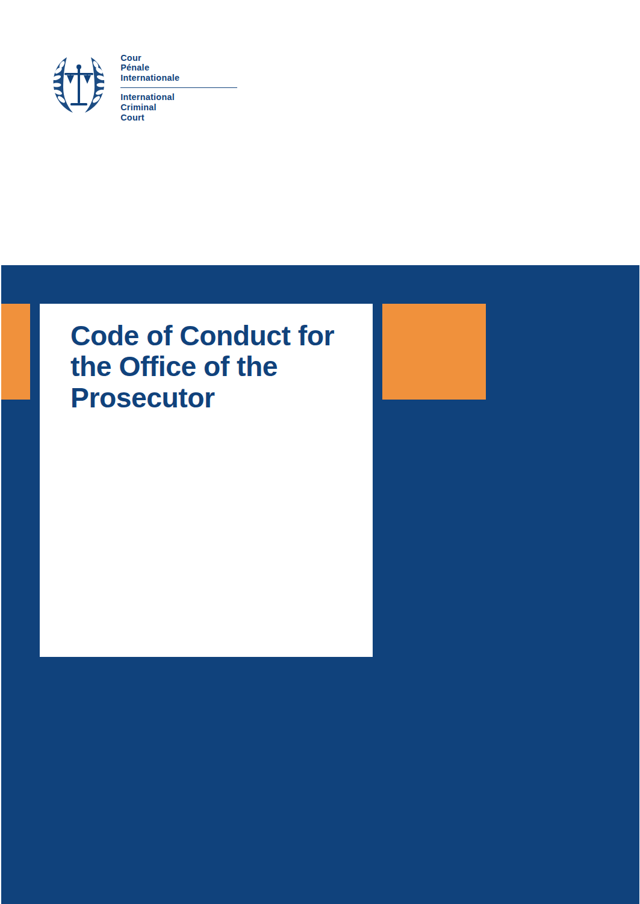Cour
Pénale
Internationale
International
Criminal
Court
Code of Conduct for the Office of the Prosecutor